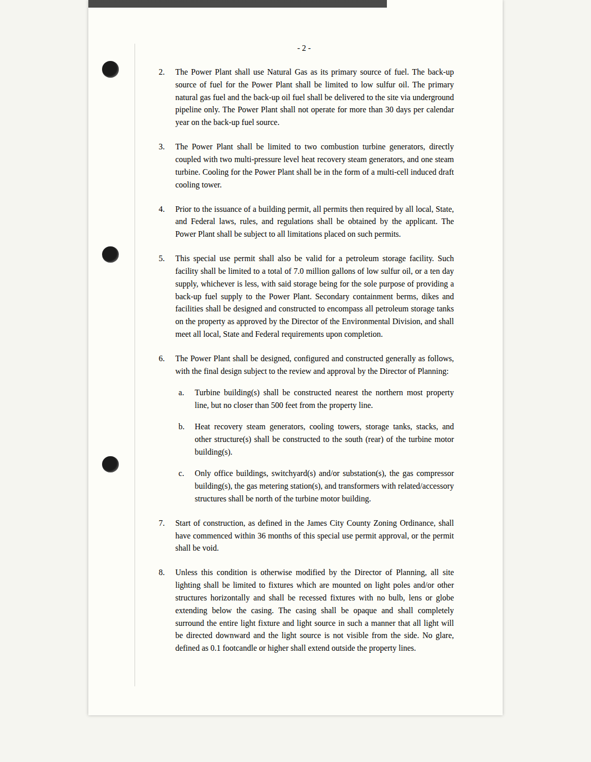- 2 -
The Power Plant shall use Natural Gas as its primary source of fuel. The back-up source of fuel for the Power Plant shall be limited to low sulfur oil. The primary natural gas fuel and the back-up oil fuel shall be delivered to the site via underground pipeline only. The Power Plant shall not operate for more than 30 days per calendar year on the back-up fuel source.
The Power Plant shall be limited to two combustion turbine generators, directly coupled with two multi-pressure level heat recovery steam generators, and one steam turbine. Cooling for the Power Plant shall be in the form of a multi-cell induced draft cooling tower.
Prior to the issuance of a building permit, all permits then required by all local, State, and Federal laws, rules, and regulations shall be obtained by the applicant. The Power Plant shall be subject to all limitations placed on such permits.
This special use permit shall also be valid for a petroleum storage facility. Such facility shall be limited to a total of 7.0 million gallons of low sulfur oil, or a ten day supply, whichever is less, with said storage being for the sole purpose of providing a back-up fuel supply to the Power Plant. Secondary containment berms, dikes and facilities shall be designed and constructed to encompass all petroleum storage tanks on the property as approved by the Director of the Environmental Division, and shall meet all local, State and Federal requirements upon completion.
The Power Plant shall be designed, configured and constructed generally as follows, with the final design subject to the review and approval by the Director of Planning:
Turbine building(s) shall be constructed nearest the northern most property line, but no closer than 500 feet from the property line.
Heat recovery steam generators, cooling towers, storage tanks, stacks, and other structure(s) shall be constructed to the south (rear) of the turbine motor building(s).
Only office buildings, switchyard(s) and/or substation(s), the gas compressor building(s), the gas metering station(s), and transformers with related/accessory structures shall be north of the turbine motor building.
Start of construction, as defined in the James City County Zoning Ordinance, shall have commenced within 36 months of this special use permit approval, or the permit shall be void.
Unless this condition is otherwise modified by the Director of Planning, all site lighting shall be limited to fixtures which are mounted on light poles and/or other structures horizontally and shall be recessed fixtures with no bulb, lens or globe extending below the casing. The casing shall be opaque and shall completely surround the entire light fixture and light source in such a manner that all light will be directed downward and the light source is not visible from the side. No glare, defined as 0.1 footcandle or higher shall extend outside the property lines.